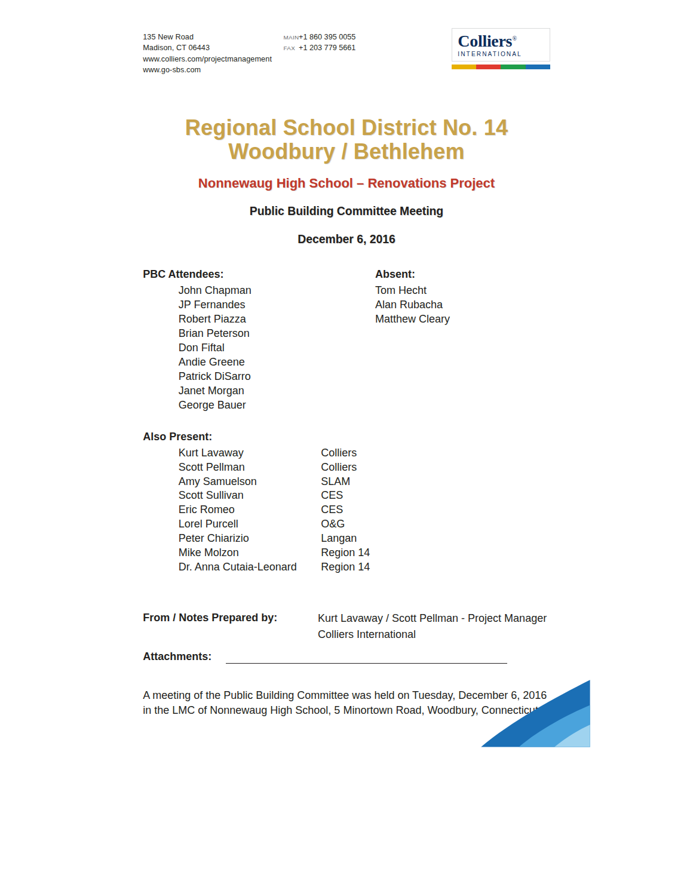135 New Road
Madison, CT 06443
www.colliers.com/projectmanagement
www.go-sbs.com
MAIN+1 860 395 0055
FAX+1 203 779 5661
Colliers®
INTERNATIONAL
Regional School District No. 14
Woodbury / Bethlehem
Nonnewaug High School – Renovations Project
Public Building Committee Meeting
December 6, 2016
PBC Attendees:
John Chapman
JP Fernandes
Robert Piazza
Brian Peterson
Don Fiftal
Andie Greene
Patrick DiSarro
Janet Morgan
George Bauer
Absent:
Tom Hecht
Alan Rubacha
Matthew Cleary
Also Present:
| Kurt Lavaway | Colliers |
| Scott Pellman | Colliers |
| Amy Samuelson | SLAM |
| Scott Sullivan | CES |
| Eric Romeo | CES |
| Lorel Purcell | O&G |
| Peter Chiarizio | Langan |
| Mike Molzon | Region 14 |
| Dr. Anna Cutaia-Leonard | Region 14 |
From / Notes Prepared by:
Kurt Lavaway / Scott Pellman - Project Manager
Colliers International
Attachments:
A meeting of the Public Building Committee was held on Tuesday, December 6, 2016 in the LMC of Nonnewaug High School, 5 Minortown Road, Woodbury, Connecticut.